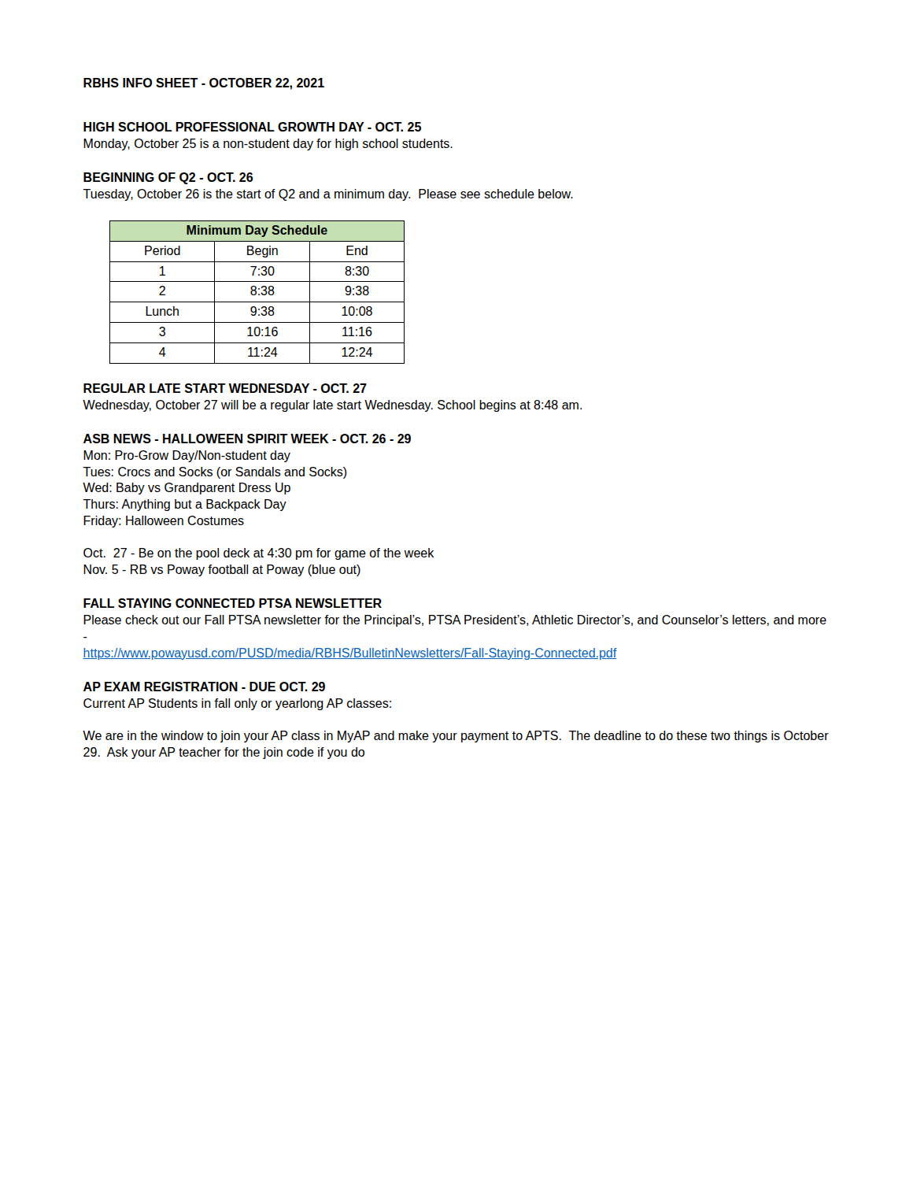RBHS INFO SHEET - OCTOBER 22, 2021
HIGH SCHOOL PROFESSIONAL GROWTH DAY - OCT. 25
Monday, October 25 is a non-student day for high school students.
BEGINNING OF Q2 - OCT. 26
Tuesday, October 26 is the start of Q2 and a minimum day. Please see schedule below.
| Minimum Day Schedule |
| --- |
| Period | Begin | End |
| 1 | 7:30 | 8:30 |
| 2 | 8:38 | 9:38 |
| Lunch | 9:38 | 10:08 |
| 3 | 10:16 | 11:16 |
| 4 | 11:24 | 12:24 |
REGULAR LATE START WEDNESDAY - OCT. 27
Wednesday, October 27 will be a regular late start Wednesday. School begins at 8:48 am.
ASB NEWS - HALLOWEEN SPIRIT WEEK - OCT. 26 - 29
Mon: Pro-Grow Day/Non-student day
Tues: Crocs and Socks (or Sandals and Socks)
Wed: Baby vs Grandparent Dress Up
Thurs: Anything but a Backpack Day
Friday: Halloween Costumes
Oct. 27 - Be on the pool deck at 4:30 pm for game of the week
Nov. 5 - RB vs Poway football at Poway (blue out)
FALL STAYING CONNECTED PTSA NEWSLETTER
Please check out our Fall PTSA newsletter for the Principal’s, PTSA President’s, Athletic Director’s, and Counselor’s letters, and more -
https://www.powayusd.com/PUSD/media/RBHS/BulletinNewsletters/Fall-Staying-Connected.pdf
AP EXAM REGISTRATION - DUE OCT. 29
Current AP Students in fall only or yearlong AP classes:
We are in the window to join your AP class in MyAP and make your payment to APTS. The deadline to do these two things is October 29. Ask your AP teacher for the join code if you do